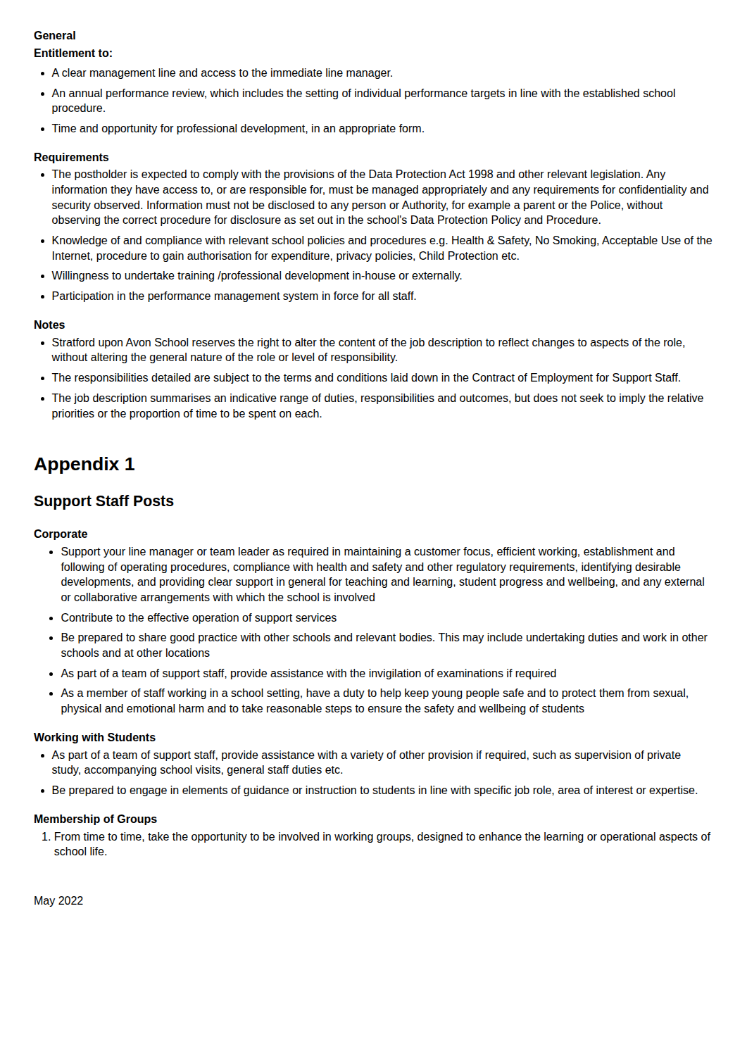General
Entitlement to:
A clear management line and access to the immediate line manager.
An annual performance review, which includes the setting of individual performance targets in line with the established school procedure.
Time and opportunity for professional development, in an appropriate form.
Requirements
The postholder is expected to comply with the provisions of the Data Protection Act 1998 and other relevant legislation. Any information they have access to, or are responsible for, must be managed appropriately and any requirements for confidentiality and security observed. Information must not be disclosed to any person or Authority, for example a parent or the Police, without observing the correct procedure for disclosure as set out in the school's Data Protection Policy and Procedure.
Knowledge of and compliance with relevant school policies and procedures e.g. Health & Safety, No Smoking, Acceptable Use of the Internet, procedure to gain authorisation for expenditure, privacy policies, Child Protection etc.
Willingness to undertake training /professional development in-house or externally.
Participation in the performance management system in force for all staff.
Notes
Stratford upon Avon School reserves the right to alter the content of the job description to reflect changes to aspects of the role, without altering the general nature of the role or level of responsibility.
The responsibilities detailed are subject to the terms and conditions laid down in the Contract of Employment for Support Staff.
The job description summarises an indicative range of duties, responsibilities and outcomes, but does not seek to imply the relative priorities or the proportion of time to be spent on each.
Appendix 1
Support Staff Posts
Corporate
Support your line manager or team leader as required in maintaining a customer focus, efficient working, establishment and following of operating procedures, compliance with health and safety and other regulatory requirements, identifying desirable developments, and providing clear support in general for teaching and learning, student progress and wellbeing, and any external or collaborative arrangements with which the school is involved
Contribute to the effective operation of support services
Be prepared to share good practice with other schools and relevant bodies. This may include undertaking duties and work in other schools and at other locations
As part of a team of support staff, provide assistance with the invigilation of examinations if required
As a member of staff working in a school setting, have a duty to help keep young people safe and to protect them from sexual, physical and emotional harm and to take reasonable steps to ensure the safety and wellbeing of students
Working with Students
As part of a team of support staff, provide assistance with a variety of other provision if required, such as supervision of private study, accompanying school visits, general staff duties etc.
Be prepared to engage in elements of guidance or instruction to students in line with specific job role, area of interest or expertise.
Membership of Groups
From time to time, take the opportunity to be involved in working groups, designed to enhance the learning or operational aspects of school life.
May 2022